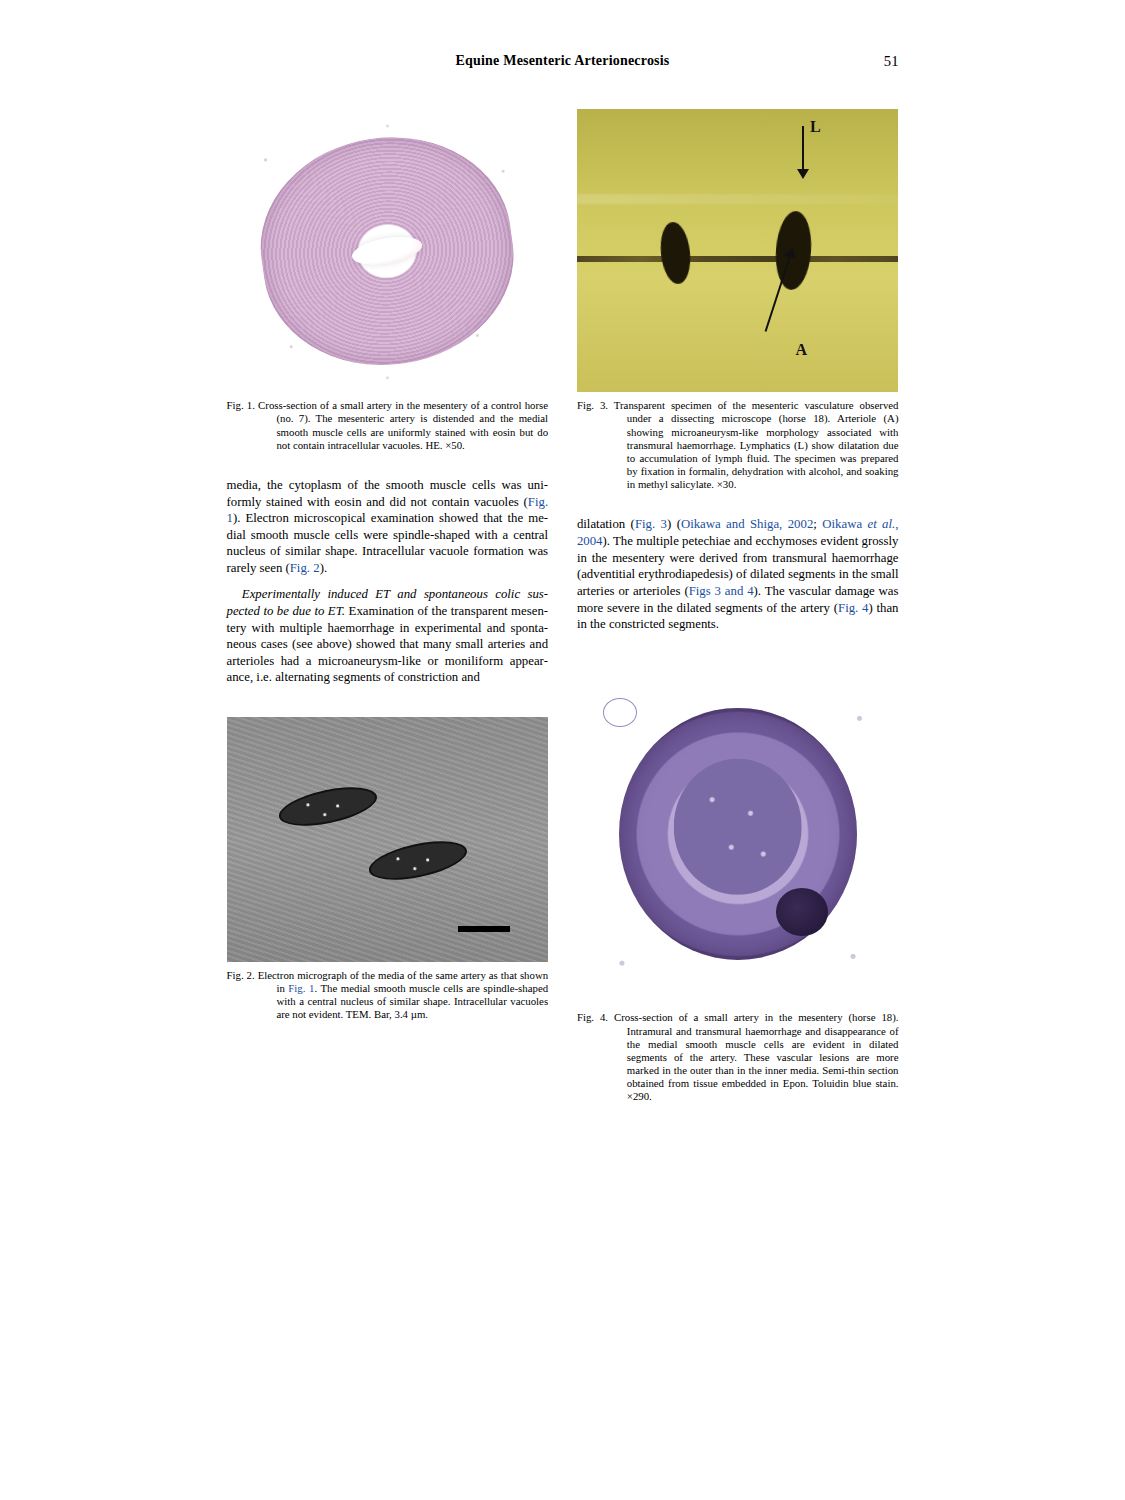Equine Mesenteric Arterionecrosis 51
Fig. 1. Cross-section of a small artery in the mesentery of a control horse (no. 7). The mesenteric artery is distended and the medial smooth muscle cells are uniformly stained with eosin but do not contain intracellular vacuoles. HE. ×50.
media, the cytoplasm of the smooth muscle cells was uniformly stained with eosin and did not contain vacuoles (Fig. 1). Electron microscopical examination showed that the medial smooth muscle cells were spindle-shaped with a central nucleus of similar shape. Intracellular vacuole formation was rarely seen (Fig. 2).
Experimentally induced ET and spontaneous colic suspected to be due to ET. Examination of the transparent mesentery with multiple haemorrhage in experimental and spontaneous cases (see above) showed that many small arteries and arterioles had a microaneurysm-like or moniliform appearance, i.e. alternating segments of constriction and
Fig. 2. Electron micrograph of the media of the same artery as that shown in Fig. 1. The medial smooth muscle cells are spindle-shaped with a central nucleus of similar shape. Intracellular vacuoles are not evident. TEM. Bar, 3.4 µm.
L
A
Fig. 3. Transparent specimen of the mesenteric vasculature observed under a dissecting microscope (horse 18). Arteriole (A) showing microaneurysm-like morphology associated with transmural haemorrhage. Lymphatics (L) show dilatation due to accumulation of lymph fluid. The specimen was prepared by fixation in formalin, dehydration with alcohol, and soaking in methyl salicylate. ×30.
dilatation (Fig. 3) (Oikawa and Shiga, 2002; Oikawa et al., 2004). The multiple petechiae and ecchymoses evident grossly in the mesentery were derived from transmural haemorrhage (adventitial erythrodiapedesis) of dilated segments in the small arteries or arterioles (Figs 3 and 4). The vascular damage was more severe in the dilated segments of the artery (Fig. 4) than in the constricted segments.
Fig. 4. Cross-section of a small artery in the mesentery (horse 18). Intramural and transmural haemorrhage and disappearance of the medial smooth muscle cells are evident in dilated segments of the artery. These vascular lesions are more marked in the outer than in the inner media. Semi-thin section obtained from tissue embedded in Epon. Toluidin blue stain. ×290.